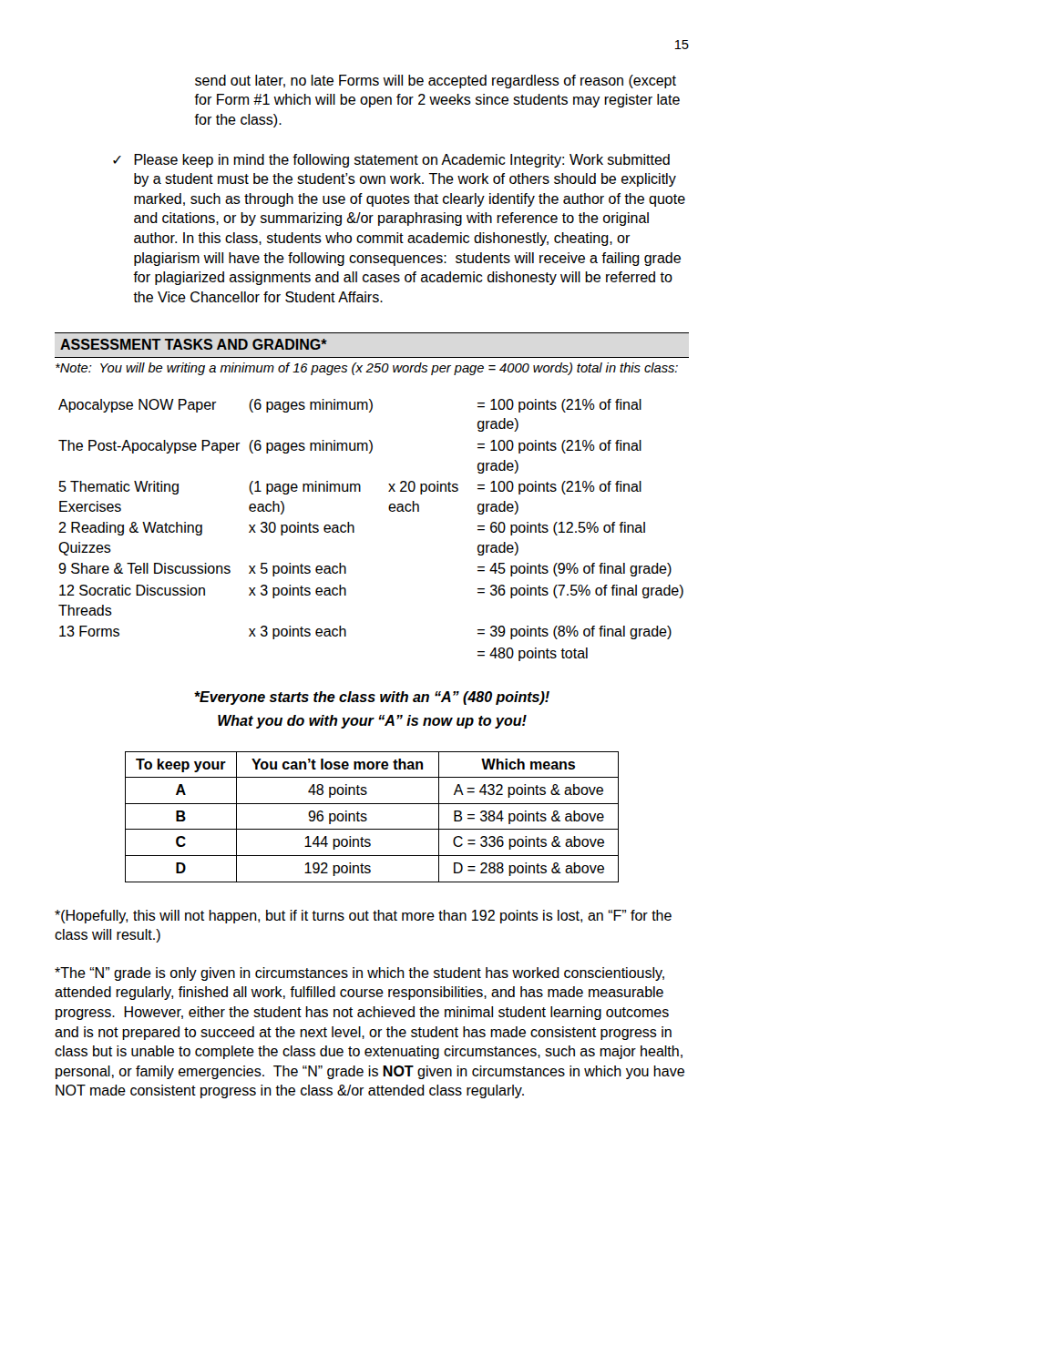15
send out later, no late Forms will be accepted regardless of reason (except for Form #1 which will be open for 2 weeks since students may register late for the class).
Please keep in mind the following statement on Academic Integrity: Work submitted by a student must be the student’s own work. The work of others should be explicitly marked, such as through the use of quotes that clearly identify the author of the quote and citations, or by summarizing &/or paraphrasing with reference to the original author. In this class, students who commit academic dishonestly, cheating, or plagiarism will have the following consequences: students will receive a failing grade for plagiarized assignments and all cases of academic dishonesty will be referred to the Vice Chancellor for Student Affairs.
ASSESSMENT TASKS AND GRADING*
*Note: You will be writing a minimum of 16 pages (x 250 words per page = 4000 words) total in this class:
| Apocalypse NOW Paper | (6 pages minimum) | | = 100 points (21% of final grade) |
| The Post-Apocalypse Paper | (6 pages minimum) | | = 100 points (21% of final grade) |
| 5 Thematic Writing Exercises | (1 page minimum each) | x 20 points each | = 100 points (21% of final grade) |
| 2 Reading & Watching Quizzes | x 30 points each | | = 60 points (12.5% of final grade) |
| 9 Share & Tell Discussions | x 5 points each | | = 45 points (9% of final grade) |
| 12 Socratic Discussion Threads | x 3 points each | | = 36 points (7.5% of final grade) |
| 13 Forms | x 3 points each | | = 39 points (8% of final grade) |
| | | | = 480 points total |
*Everyone starts the class with an “A” (480 points)!
What you do with your “A” is now up to you!
| To keep your | You can’t lose more than | Which means |
| --- | --- | --- |
| A | 48 points | A = 432 points & above |
| B | 96 points | B = 384 points & above |
| C | 144 points | C = 336 points & above |
| D | 192 points | D = 288 points & above |
*(Hopefully, this will not happen, but if it turns out that more than 192 points is lost, an “F” for the class will result.)
*The “N” grade is only given in circumstances in which the student has worked conscientiously, attended regularly, finished all work, fulfilled course responsibilities, and has made measurable progress. However, either the student has not achieved the minimal student learning outcomes and is not prepared to succeed at the next level, or the student has made consistent progress in class but is unable to complete the class due to extenuating circumstances, such as major health, personal, or family emergencies. The “N” grade is NOT given in circumstances in which you have NOT made consistent progress in the class &/or attended class regularly.